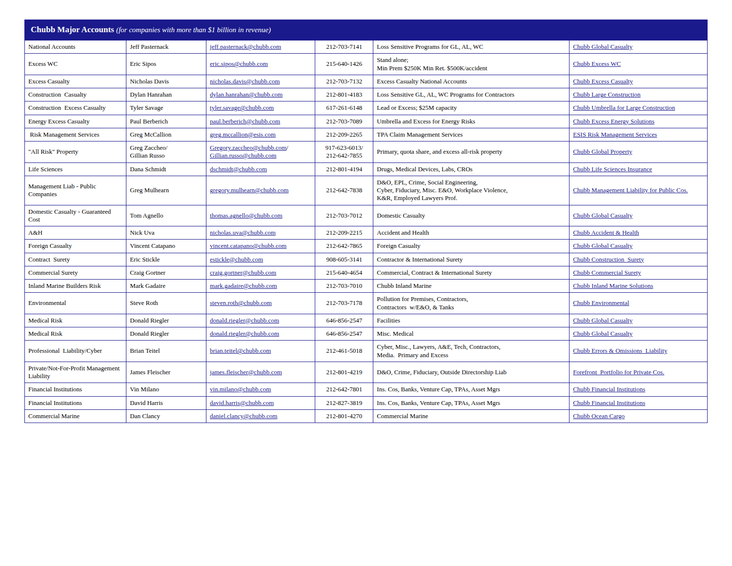Chubb Major Accounts (for companies with more than $1 billion in revenue)
| National Accounts | Jeff Pasternack | jeff.pasternack@chubb.com | 212-703-7141 | Loss Sensitive Programs for GL, AL, WC | Chubb Global Casualty |
| Excess WC | Eric Sipos | eric.sipos@chubb.com | 215-640-1426 | Stand alone; Min Prem $250K Min Ret. $500K/accident | Chubb Excess WC |
| Excess Casualty | Nicholas Davis | nicholas.davis@chubb.com | 212-703-7132 | Excess Casualty National Accounts | Chubb Excess Casualty |
| Construction Casualty | Dylan Hanrahan | dylan.hanrahan@chubb.com | 212-801-4183 | Loss Sensitive GL, AL, WC Programs for Contractors | Chubb Large Construction |
| Construction Excess Casualty | Tyler Savage | tyler.savage@chubb.com | 617-261-6148 | Lead or Excess; $25M capacity | Chubb Umbrella for Large Construction |
| Energy Excess Casualty | Paul Berberich | paul.berberich@chubb.com | 212-703-7089 | Umbrella and Excess for Energy Risks | Chubb Excess Energy Solutions |
| Risk Management Services | Greg McCallion | greg.mccallion@esis.com | 212-209-2265 | TPA Claim Management Services | ESIS Risk Management Services |
| "All Risk" Property | Greg Zaccheo/ Gillian Russo | Gregory.zaccheo@chubb.com / Gillian.russo@chubb.com | 917-623-6013/ 212-642-7855 | Primary, quota share, and excess all-risk property | Chubb Global Property |
| Life Sciences | Dana Schmidt | dschmidt@chubb.com | 212-801-4194 | Drugs, Medical Devices, Labs, CROs | Chubb Life Sciences Insurance |
| Management Liab - Public Companies | Greg Mulhearn | gregory.mulhearn@chubb.com | 212-642-7838 | D&O, EPL, Crime, Social Engineering, Cyber, Fiduciary, Misc. E&O, Workplace Violence, K&R, Employed Lawyers Prof. | Chubb Management Liability for Public Cos. |
| Domestic Casualty - Guaranteed Cost | Tom Agnello | thomas.agnello@chubb.com | 212-703-7012 | Domestic Casualty | Chubb Global Casualty |
| A&H | Nick Uva | nicholas.uva@chubb.com | 212-209-2215 | Accident and Health | Chubb Accident & Health |
| Foreign Casualty | Vincent Catapano | vincent.catapano@chubb.com | 212-642-7865 | Foreign Casualty | Chubb Global Casualty |
| Contract Surety | Eric Stickle | estickle@chubb.com | 908-605-3141 | Contractor & International Surety | Chubb Construction Surety |
| Commercial Surety | Craig Gortner | craig.gortner@chubb.com | 215-640-4654 | Commercial, Contract & International Surety | Chubb Commercial Surety |
| Inland Marine Builders Risk | Mark Gadaire | mark.gadaire@chubb.com | 212-703-7010 | Chubb Inland Marine | Chubb Inland Marine Solutions |
| Environmental | Steve Roth | steven.roth@chubb.com | 212-703-7178 | Pollution for Premises, Contractors, Contractors w/E&O, & Tanks | Chubb Environmental |
| Medical Risk | Donald Riegler | donald.riegler@chubb.com | 646-856-2547 | Facilities | Chubb Global Casualty |
| Medical Risk | Donald Riegler | donald.riegler@chubb.com | 646-856-2547 | Misc. Medical | Chubb Global Casualty |
| Professional Liability/Cyber | Brian Teitel | brian.teitel@chubb.com | 212-461-5018 | Cyber, Misc., Lawyers, A&E, Tech, Contractors, Media. Primary and Excess | Chubb Errors & Omissions Liability |
| Private/Not-For-Profit Management Liability | James Fleischer | james.fleischer@chubb.com | 212-801-4219 | D&O, Crime, Fiduciary, Outside Directorship Liab | Forefront Portfolio for Private Cos. |
| Financial Institutions | Vin Milano | vin.milano@chubb.com | 212-642-7801 | Ins. Cos, Banks, Venture Cap, TPAs, Asset Mgrs | Chubb Financial Institutions |
| Financial Institutions | David Harris | david.harris@chubb.com | 212-827-3819 | Ins. Cos, Banks, Venture Cap, TPAs, Asset Mgrs | Chubb Financial Institutions |
| Commercial Marine | Dan Clancy | daniel.clancy@chubb.com | 212-801-4270 | Commercial Marine | Chubb Ocean Cargo |